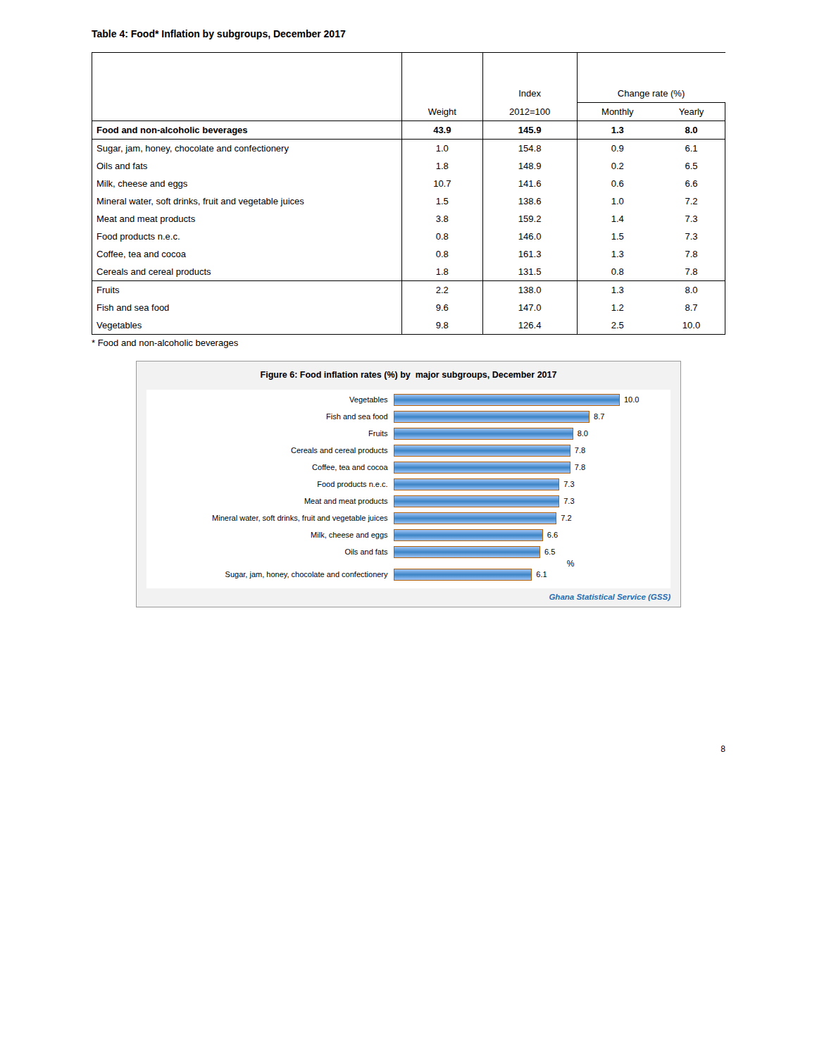Table 4: Food* Inflation by subgroups, December 2017
| | | Index | Change rate (%) |
| --- | --- | --- | --- |
| | Weight | 2012=100 | Monthly | Yearly |
| Food and non-alcoholic beverages | 43.9 | 145.9 | 1.3 | 8.0 |
| Sugar, jam, honey, chocolate and confectionery | 1.0 | 154.8 | 0.9 | 6.1 |
| Oils and fats | 1.8 | 148.9 | 0.2 | 6.5 |
| Milk, cheese and eggs | 10.7 | 141.6 | 0.6 | 6.6 |
| Mineral water, soft drinks, fruit and vegetable juices | 1.5 | 138.6 | 1.0 | 7.2 |
| Meat and meat products | 3.8 | 159.2 | 1.4 | 7.3 |
| Food products n.e.c. | 0.8 | 146.0 | 1.5 | 7.3 |
| Coffee, tea and cocoa | 0.8 | 161.3 | 1.3 | 7.8 |
| Cereals and cereal products | 1.8 | 131.5 | 0.8 | 7.8 |
| Fruits | 2.2 | 138.0 | 1.3 | 8.0 |
| Fish and sea food | 9.6 | 147.0 | 1.2 | 8.7 |
| Vegetables | 9.8 | 126.4 | 2.5 | 10.0 |
* Food and non-alcoholic beverages
Figure 6: Food inflation rates (%) by major subgroups, December 2017
Vegetables
10.0
Fish and sea food
8.7
Fruits
8.0
Cereals and cereal products
7.8
Coffee, tea and cocoa
7.8
Food products n.e.c.
7.3
Meat and meat products
7.3
Mineral water, soft drinks, fruit and vegetable juices
7.2
Milk, cheese and eggs
6.6
Oils and fats
6.5
%
Sugar, jam, honey, chocolate and confectionery
6.1
Ghana Statistical Service (GSS)
8